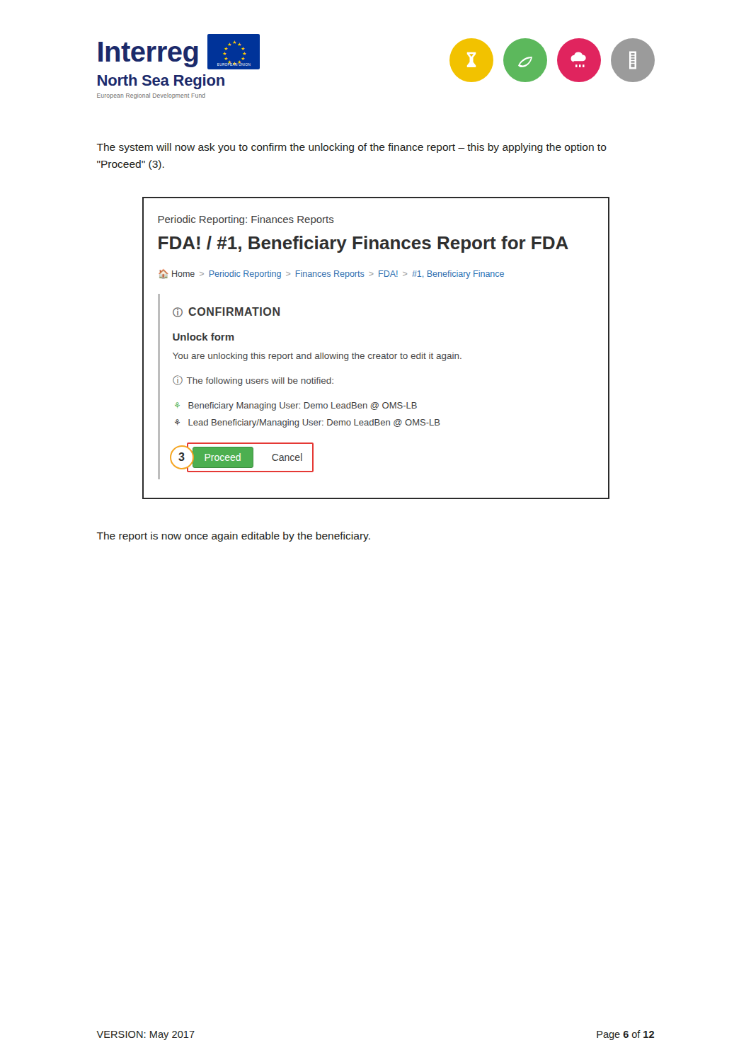Interreg ★ ★ ★ ★ ★ ★ ★ ★ ★ ★ ★ ★ European Union
North Sea Region
European Regional Development Fund
The system will now ask you to confirm the unlocking of the finance report – this by applying the option to "Proceed" (3).
Periodic Reporting: Finances Reports
FDA! / #1, Beneficiary Finances Report for FDA
🏠 Home > Periodic Reporting > Finances Reports > FDA! > #1, Beneficiary Finance
ⓘ CONFIRMATION
Unlock form
You are unlocking this report and allowing the creator to edit it again.
ⓘ The following users will be notified:
⚘ Beneficiary Managing User: Demo LeadBen @ OMS-LB
⚘ Lead Beneficiary/Managing User: Demo LeadBen @ OMS-LB
3 Proceed Cancel
The report is now once again editable by the beneficiary.
VERSION: May 2017 Page 6 of 12